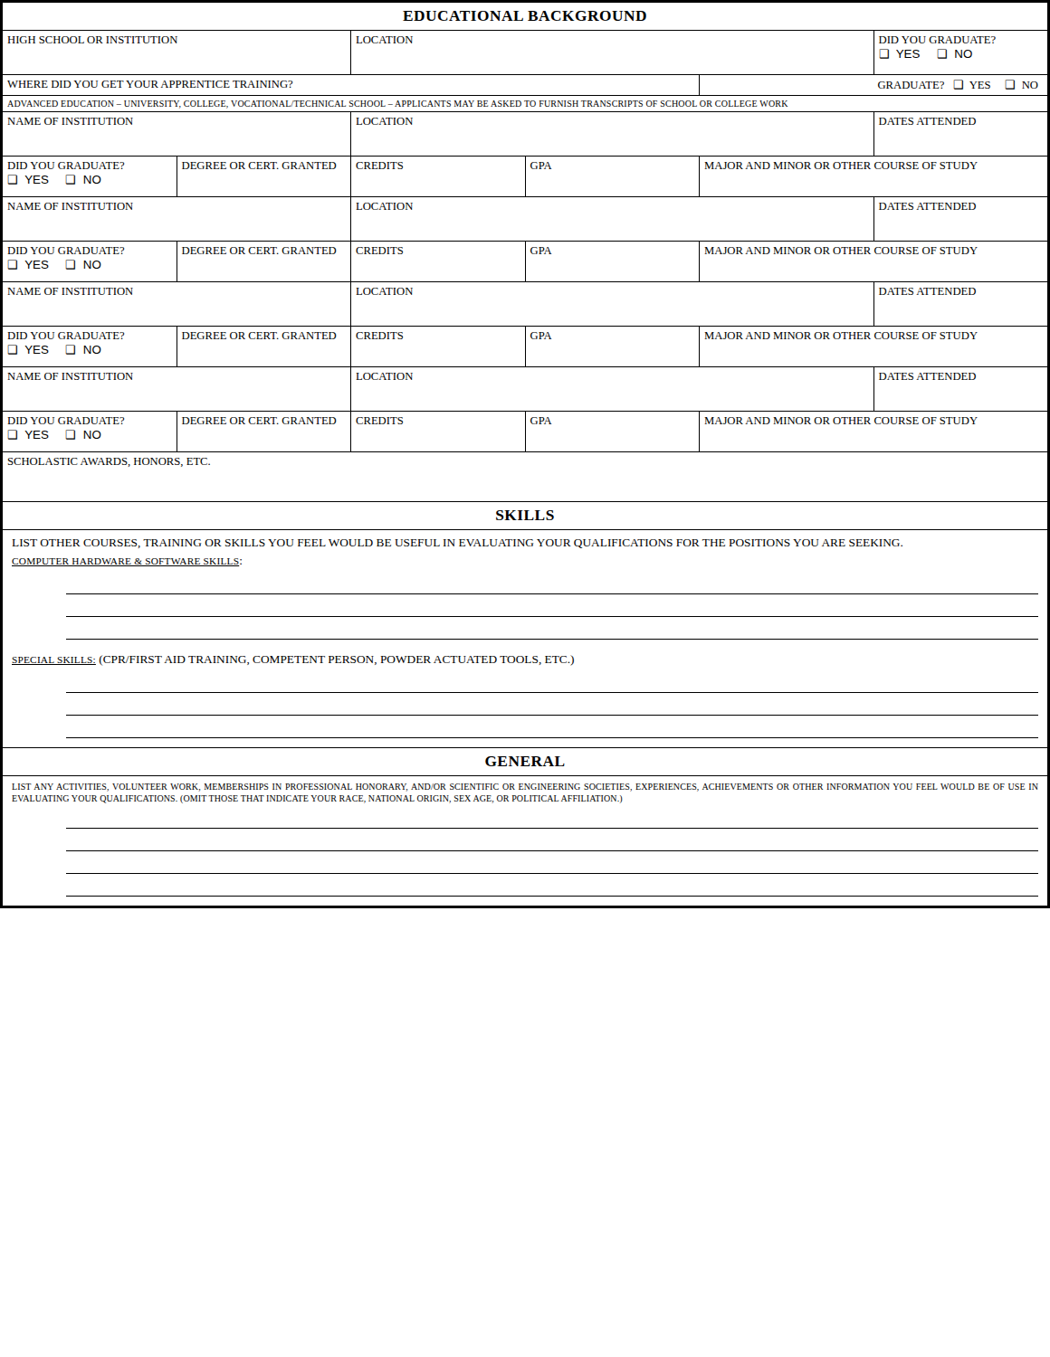| EDUCATIONAL BACKGROUND |
| HIGH SCHOOL OR INSTITUTION | LOCATION | DID YOU GRADUATE? ❑ YES ❑ NO |
| WHERE DID YOU GET YOUR APPRENTICE TRAINING? | GRADUATE? ❑ YES ❑ NO |
| ADVANCED EDUCATION – UNIVERSITY, COLLEGE, VOCATIONAL/TECHNICAL SCHOOL – APPLICANTS MAY BE ASKED TO FURNISH TRANSCRIPTS OF SCHOOL OR COLLEGE WORK |
| NAME OF INSTITUTION | LOCATION | DATES ATTENDED |
| DID YOU GRADUATE? ❑ YES ❑ NO | DEGREE OR CERT. GRANTED | CREDITS | GPA | MAJOR AND MINOR OR OTHER COURSE OF STUDY |
| NAME OF INSTITUTION | LOCATION | DATES ATTENDED |
| DID YOU GRADUATE? ❑ YES ❑ NO | DEGREE OR CERT. GRANTED | CREDITS | GPA | MAJOR AND MINOR OR OTHER COURSE OF STUDY |
| NAME OF INSTITUTION | LOCATION | DATES ATTENDED |
| DID YOU GRADUATE? ❑ YES ❑ NO | DEGREE OR CERT. GRANTED | CREDITS | GPA | MAJOR AND MINOR OR OTHER COURSE OF STUDY |
| NAME OF INSTITUTION | LOCATION | DATES ATTENDED |
| DID YOU GRADUATE? ❑ YES ❑ NO | DEGREE OR CERT. GRANTED | CREDITS | GPA | MAJOR AND MINOR OR OTHER COURSE OF STUDY |
| SCHOLASTIC AWARDS, HONORS, ETC. |
| SKILLS |
| LIST OTHER COURSES, TRAINING OR SKILLS YOU FEEL WOULD BE USEFUL IN EVALUATING YOUR QUALIFICATIONS FOR THE POSITIONS YOU ARE SEEKING. COMPUTER HARDWARE & SOFTWARE SKILLS : SPECIAL SKILLS: (CPR/FIRST AID TRAINING, COMPETENT PERSON, POWDER ACTUATED TOOLS, ETC.) |
| GENERAL |
| LIST ANY ACTIVITIES, VOLUNTEER WORK, MEMBERSHIPS IN PROFESSIONAL HONORARY, AND/OR SCIENTIFIC OR ENGINEERING SOCIETIES, EXPERIENCES, ACHIEVEMENTS OR OTHER INFORMATION YOU FEEL WOULD BE OF USE IN EVALUATING YOUR QUALIFICATIONS. (OMIT THOSE THAT INDICATE YOUR RACE, NATIONAL ORIGIN, SEX AGE, OR POLITICAL AFFILIATION.) |